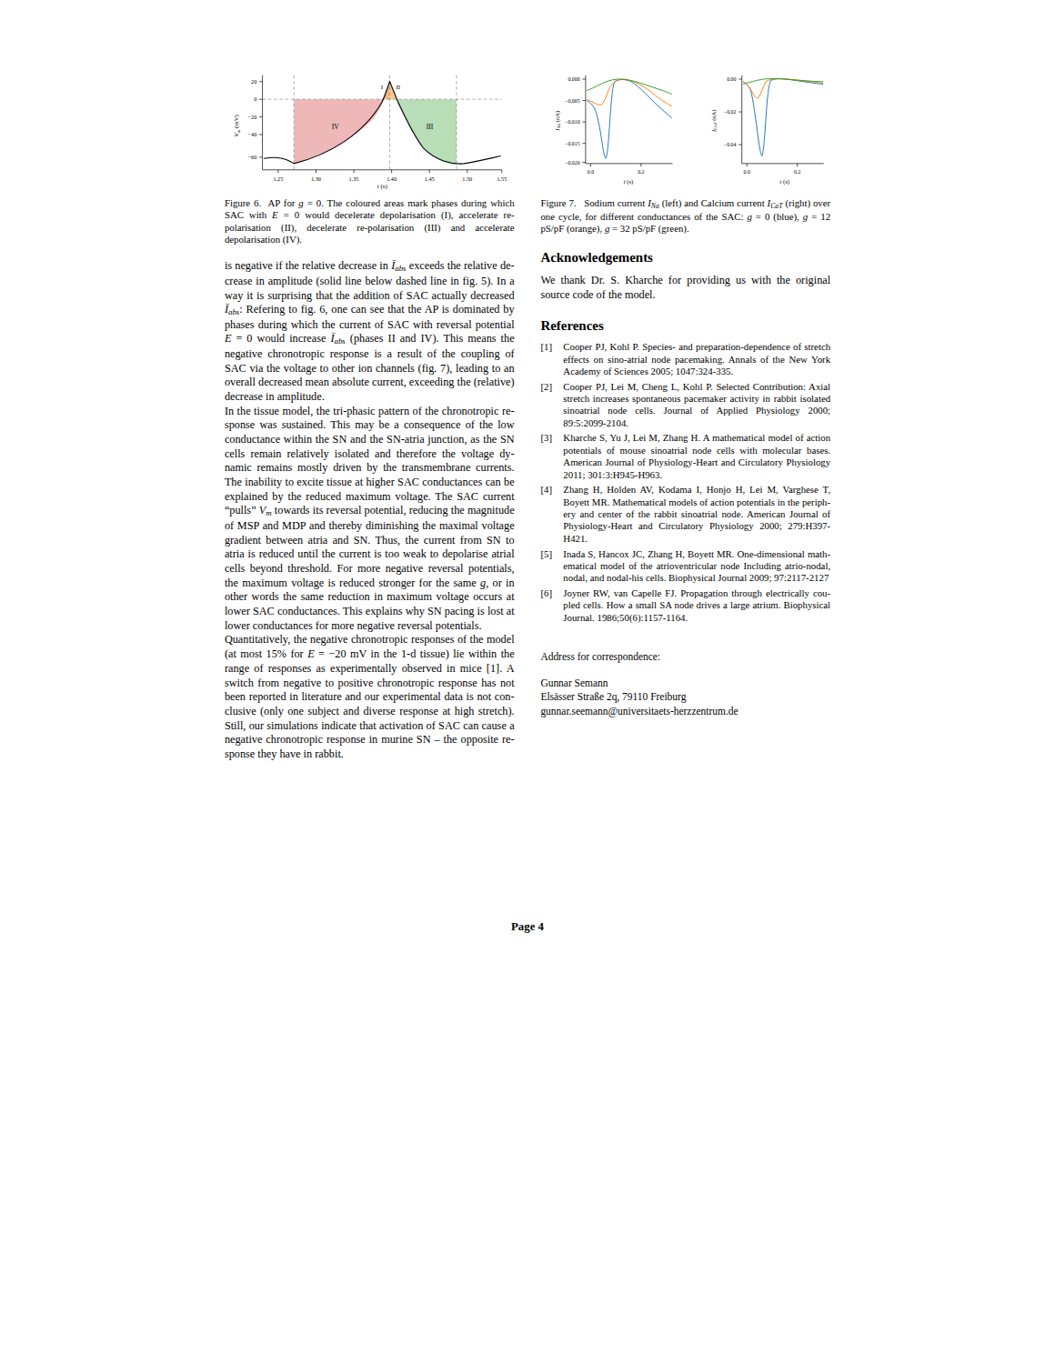20 0 −20 −40 −60 1.25 1.30 1.35 1.40 1.45 1.50 1.55 Vm (mV) t (s) IV III I II
Figure 6. AP for g = 0. The coloured areas mark phases during which SAC with E = 0 would decelerate depolarisation (I), accelerate re-polarisation (II), decelerate re-polarisation (III) and accelerate depolarisation (IV).
is negative if the relative decrease in Īabs exceeds the relative decrease in amplitude (solid line below dashed line in fig. 5). In a way it is surprising that the addition of SAC actually decreased Īabs: Refering to fig. 6, one can see that the AP is dominated by phases during which the current of SAC with reversal potential E = 0 would increase Īabs (phases II and IV). This means the negative chronotropic response is a result of the coupling of SAC via the voltage to other ion channels (fig. 7), leading to an overall decreased mean absolute current, exceeding the (relative) decrease in amplitude.
In the tissue model, the tri-phasic pattern of the chronotropic response was sustained. This may be a consequence of the low conductance within the SN and the SN-atria junction, as the SN cells remain relatively isolated and therefore the voltage dynamic remains mostly driven by the transmembrane currents. The inability to excite tissue at higher SAC conductances can be explained by the reduced maximum voltage. The SAC current “pulls” Vm towards its reversal potential, reducing the magnitude of MSP and MDP and thereby diminishing the maximal voltage gradient between atria and SN. Thus, the current from SN to atria is reduced until the current is too weak to depolarise atrial cells beyond threshold. For more negative reversal potentials, the maximum voltage is reduced stronger for the same g, or in other words the same reduction in maximum voltage occurs at lower SAC conductances. This explains why SN pacing is lost at lower conductances for more negative reversal potentials.
Quantitatively, the negative chronotropic responses of the model (at most 15% for E = −20 mV in the 1-d tissue) lie within the range of responses as experimentally observed in mice [1]. A switch from negative to positive chronotropic response has not been reported in literature and our experimental data is not conclusive (only one subject and diverse response at high stretch). Still, our simulations indicate that activation of SAC can cause a negative chronotropic response in murine SN – the opposite response they have in rabbit.
0.000 −0.005 −0.010 −0.015 −0.020 0.0 0.2 INa (nA) t (s) 0.00 −0.02 −0.04 0.0 0.2 ICaT (nA) t (s)
Figure 7. Sodium current INa (left) and Calcium current ICaT (right) over one cycle, for different conductances of the SAC: g = 0 (blue), g = 12 pS/pF (orange), g = 32 pS/pF (green).
Acknowledgements
We thank Dr. S. Kharche for providing us with the original source code of the model.
References
[1]
Cooper PJ, Kohl P. Species- and preparation-dependence of stretch effects on sino-atrial node pacemaking. Annals of the New York Academy of Sciences 2005; 1047:324-335.
[2]
Cooper PJ, Lei M, Cheng L, Kohl P. Selected Contribution: Axial stretch increases spontaneous pacemaker activity in rabbit isolated sinoatrial node cells. Journal of Applied Physiology 2000; 89:5:2099-2104.
[3]
Kharche S, Yu J, Lei M, Zhang H. A mathematical model of action potentials of mouse sinoatrial node cells with molecular bases. American Journal of Physiology-Heart and Circulatory Physiology 2011; 301:3:H945-H963.
[4]
Zhang H, Holden AV, Kodama I, Honjo H, Lei M, Varghese T, Boyett MR. Mathematical models of action potentials in the periphery and center of the rabbit sinoatrial node. American Journal of Physiology-Heart and Circulatory Physiology 2000; 279:H397-H421.
[5]
Inada S, Hancox JC, Zhang H, Boyett MR. One-dimensional mathematical model of the atrioventricular node Including atrio-nodal, nodal, and nodal-his cells. Biophysical Journal 2009; 97:2117-2127
[6]
Joyner RW, van Capelle FJ. Propagation through electrically coupled cells. How a small SA node drives a large atrium. Biophysical Journal. 1986;50(6):1157-1164.
Address for correspondence:
Gunnar Semann
Elsässer Straße 2q, 79110 Freiburg
gunnar.seemann@universitaets-herzzentrum.de
Page 4